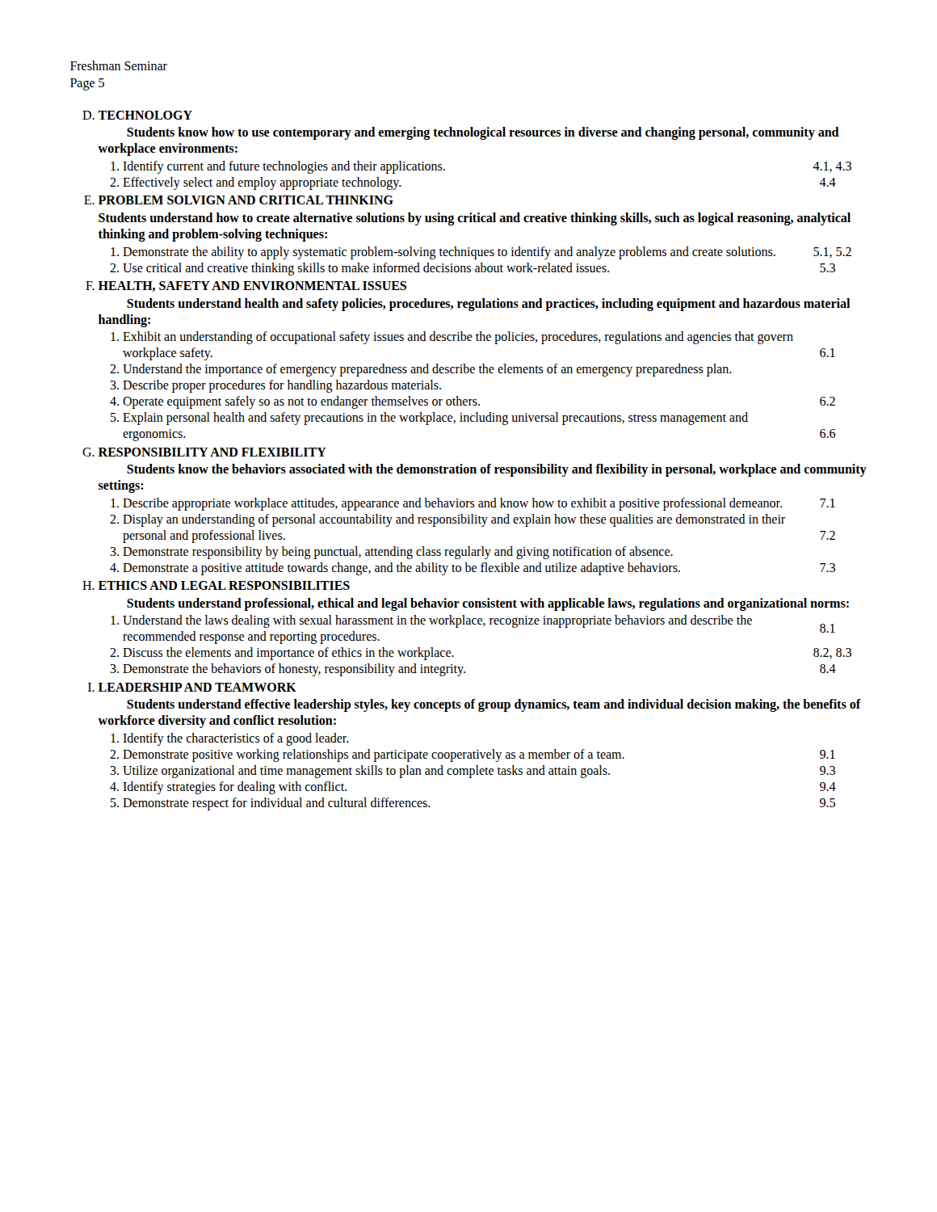Freshman Seminar
Page 5
Technology
Students know how to use contemporary and emerging technological resources in diverse and changing personal, community and workplace environments:
Identify current and future technologies and their applications.
4.1, 4.3
Effectively select and employ appropriate technology.
4.4
Problem Solvign and Critical Thinking
Students understand how to create alternative solutions by using critical and creative thinking skills, such as logical reasoning, analytical thinking and problem-solving techniques:
Demonstrate the ability to apply systematic problem-solving techniques to identify and analyze problems and create solutions.
5.1, 5.2
Use critical and creative thinking skills to make informed decisions about work-related issues.
5.3
Health, Safety and Environmental Issues
Students understand health and safety policies, procedures, regulations and practices, including equipment and hazardous material handling:
Exhibit an understanding of occupational safety issues and describe the policies, procedures, regulations and agencies that govern workplace safety.
6.1
Understand the importance of emergency preparedness and describe the elements of an emergency preparedness plan.
Describe proper procedures for handling hazardous materials.
Operate equipment safely so as not to endanger themselves or others.
6.2
Explain personal health and safety precautions in the workplace, including universal precautions, stress management and ergonomics.
6.6
Responsibility and Flexibility
Students know the behaviors associated with the demonstration of responsibility and flexibility in personal, workplace and community settings:
Describe appropriate workplace attitudes, appearance and behaviors and know how to exhibit a positive professional demeanor.
7.1
Display an understanding of personal accountability and responsibility and explain how these qualities are demonstrated in their personal and professional lives.
7.2
Demonstrate responsibility by being punctual, attending class regularly and giving notification of absence.
Demonstrate a positive attitude towards change, and the ability to be flexible and utilize adaptive behaviors.
7.3
Ethics and Legal Responsibilities
Students understand professional, ethical and legal behavior consistent with applicable laws, regulations and organizational norms:
Understand the laws dealing with sexual harassment in the workplace, recognize inappropriate behaviors and describe the recommended response and reporting procedures.
8.1
Discuss the elements and importance of ethics in the workplace.
8.2, 8.3
Demonstrate the behaviors of honesty, responsibility and integrity.
8.4
Leadership and Teamwork
Students understand effective leadership styles, key concepts of group dynamics, team and individual decision making, the benefits of workforce diversity and conflict resolution:
Identify the characteristics of a good leader.
Demonstrate positive working relationships and participate cooperatively as a member of a team.
9.1
Utilize organizational and time management skills to plan and complete tasks and attain goals.
9.3
Identify strategies for dealing with conflict.
9.4
Demonstrate respect for individual and cultural differences.
9.5